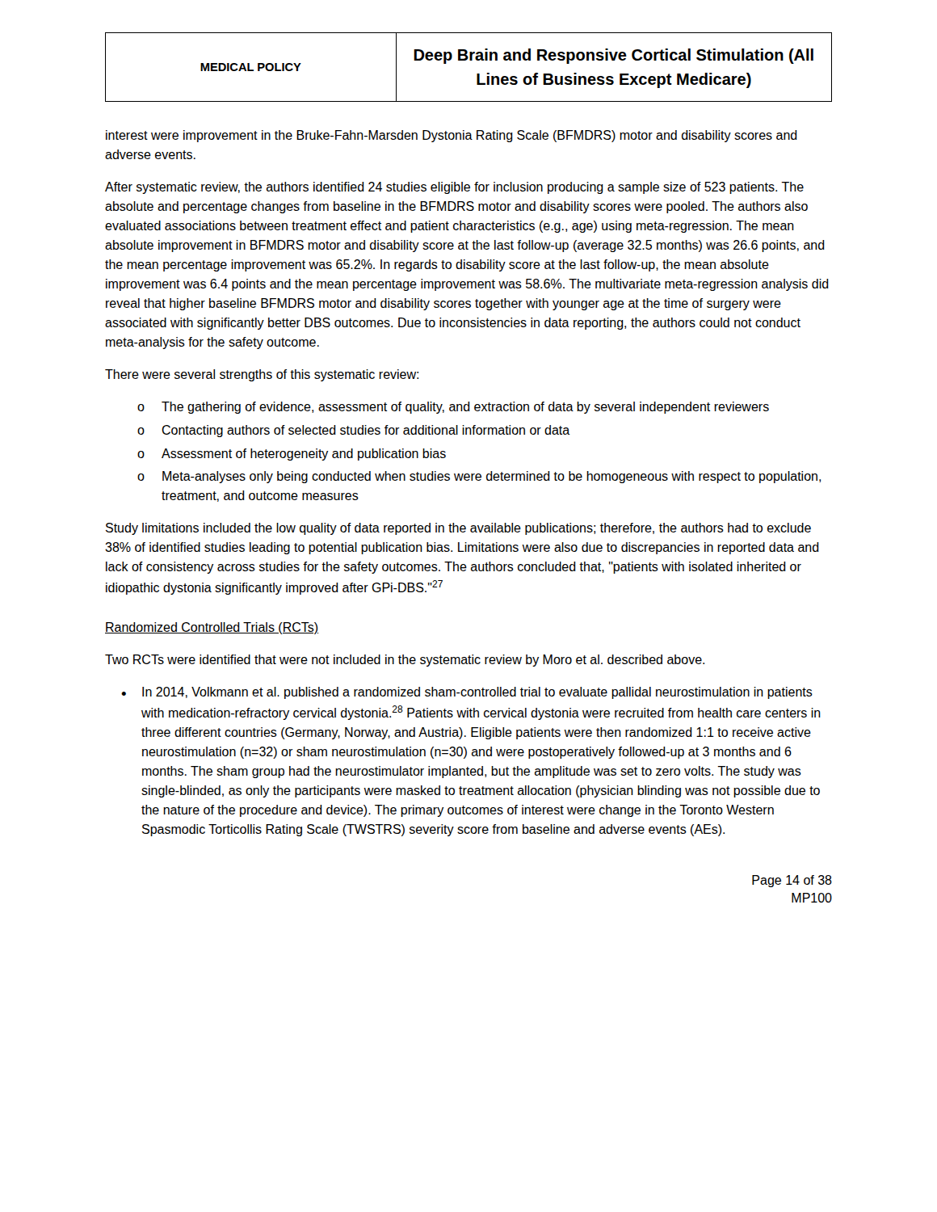| MEDICAL POLICY | Deep Brain and Responsive Cortical Stimulation (All Lines of Business Except Medicare) |
interest were improvement in the Bruke-Fahn-Marsden Dystonia Rating Scale (BFMDRS) motor and disability scores and adverse events.
After systematic review, the authors identified 24 studies eligible for inclusion producing a sample size of 523 patients. The absolute and percentage changes from baseline in the BFMDRS motor and disability scores were pooled. The authors also evaluated associations between treatment effect and patient characteristics (e.g., age) using meta-regression. The mean absolute improvement in BFMDRS motor and disability score at the last follow-up (average 32.5 months) was 26.6 points, and the mean percentage improvement was 65.2%. In regards to disability score at the last follow-up, the mean absolute improvement was 6.4 points and the mean percentage improvement was 58.6%. The multivariate meta-regression analysis did reveal that higher baseline BFMDRS motor and disability scores together with younger age at the time of surgery were associated with significantly better DBS outcomes. Due to inconsistencies in data reporting, the authors could not conduct meta-analysis for the safety outcome.
There were several strengths of this systematic review:
The gathering of evidence, assessment of quality, and extraction of data by several independent reviewers
Contacting authors of selected studies for additional information or data
Assessment of heterogeneity and publication bias
Meta-analyses only being conducted when studies were determined to be homogeneous with respect to population, treatment, and outcome measures
Study limitations included the low quality of data reported in the available publications; therefore, the authors had to exclude 38% of identified studies leading to potential publication bias. Limitations were also due to discrepancies in reported data and lack of consistency across studies for the safety outcomes. The authors concluded that, "patients with isolated inherited or idiopathic dystonia significantly improved after GPi-DBS."27
Randomized Controlled Trials (RCTs)
Two RCTs were identified that were not included in the systematic review by Moro et al. described above.
In 2014, Volkmann et al. published a randomized sham-controlled trial to evaluate pallidal neurostimulation in patients with medication-refractory cervical dystonia.28 Patients with cervical dystonia were recruited from health care centers in three different countries (Germany, Norway, and Austria). Eligible patients were then randomized 1:1 to receive active neurostimulation (n=32) or sham neurostimulation (n=30) and were postoperatively followed-up at 3 months and 6 months. The sham group had the neurostimulator implanted, but the amplitude was set to zero volts. The study was single-blinded, as only the participants were masked to treatment allocation (physician blinding was not possible due to the nature of the procedure and device). The primary outcomes of interest were change in the Toronto Western Spasmodic Torticollis Rating Scale (TWSTRS) severity score from baseline and adverse events (AEs).
Page 14 of 38
MP100